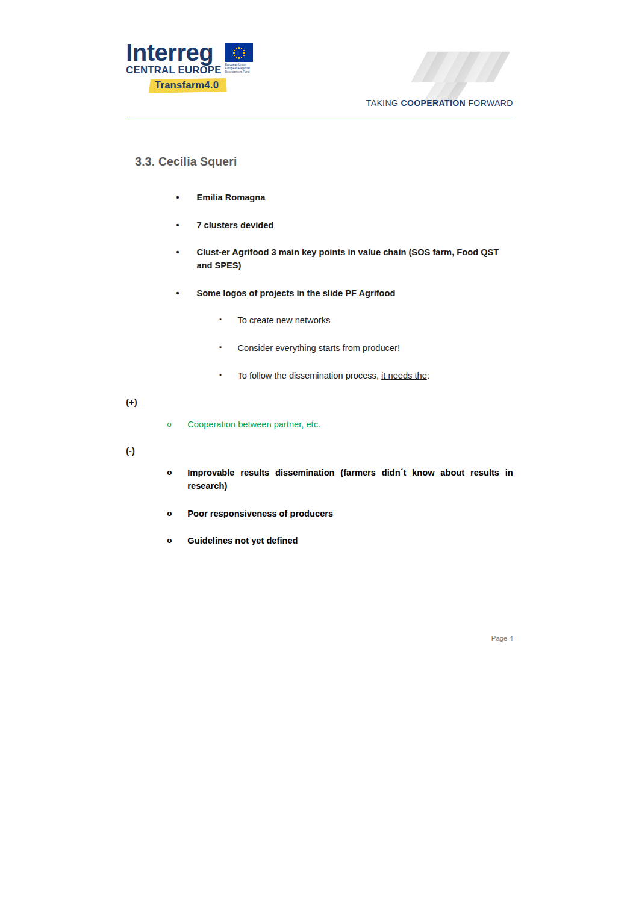Interreg CENTRAL EUROPE
European Union
European Regional
Development Fund
Transfarm4.0
TAKING COOPERATION FORWARD
3.3. Cecilia Squeri
Emilia Romagna
7 clusters devided
Clust-er Agrifood 3 main key points in value chain (SOS farm, Food QST and SPES)
Some logos of projects in the slide PF Agrifood
To create new networks
Consider everything starts from producer!
To follow the dissemination process, it needs the:
(+)
Cooperation between partner, etc.
(-)
Improvable results dissemination (farmers didn´t know about results in research)
Poor responsiveness of producers
Guidelines not yet defined
Page 4